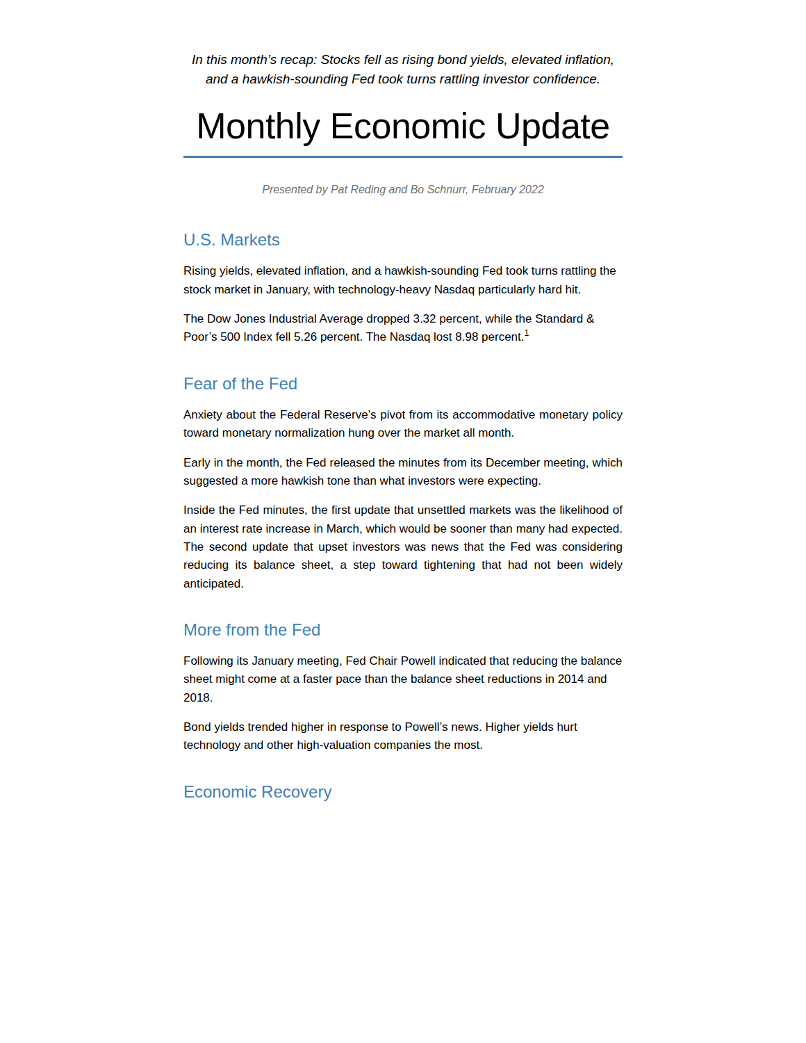In this month’s recap: Stocks fell as rising bond yields, elevated inflation, and a hawkish-sounding Fed took turns rattling investor confidence.
Monthly Economic Update
Presented by Pat Reding and Bo Schnurr, February 2022
U.S. Markets
Rising yields, elevated inflation, and a hawkish-sounding Fed took turns rattling the stock market in January, with technology-heavy Nasdaq particularly hard hit.
The Dow Jones Industrial Average dropped 3.32 percent, while the Standard & Poor’s 500 Index fell 5.26 percent. The Nasdaq lost 8.98 percent.1
Fear of the Fed
Anxiety about the Federal Reserve’s pivot from its accommodative monetary policy toward monetary normalization hung over the market all month.
Early in the month, the Fed released the minutes from its December meeting, which suggested a more hawkish tone than what investors were expecting.
Inside the Fed minutes, the first update that unsettled markets was the likelihood of an interest rate increase in March, which would be sooner than many had expected. The second update that upset investors was news that the Fed was considering reducing its balance sheet, a step toward tightening that had not been widely anticipated.
More from the Fed
Following its January meeting, Fed Chair Powell indicated that reducing the balance sheet might come at a faster pace than the balance sheet reductions in 2014 and 2018.
Bond yields trended higher in response to Powell’s news. Higher yields hurt technology and other high-valuation companies the most.
Economic Recovery